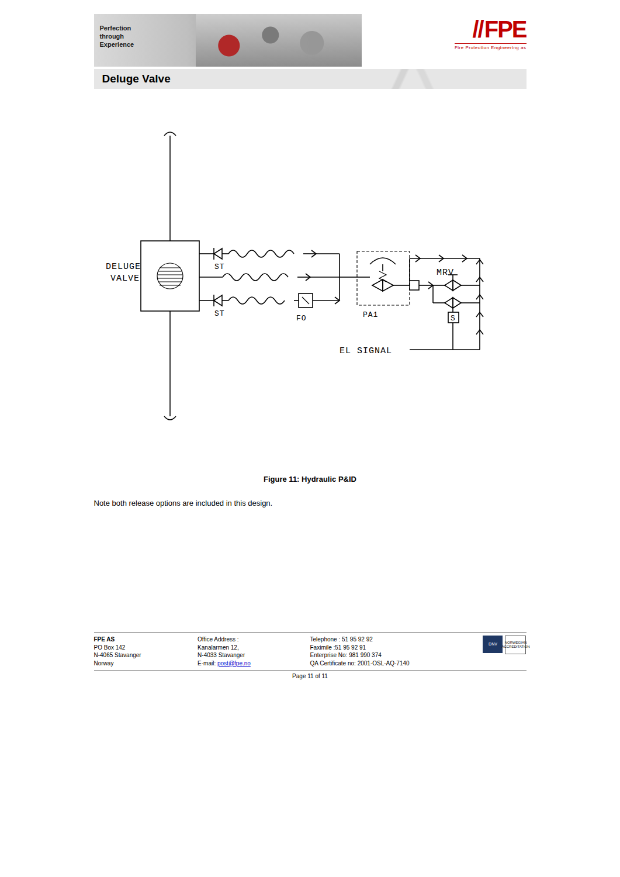Perfection
through
Experience
//FPE
Fire Protection Engineering as
Deluge Valve
DELUGE VALVE ST ST FO PA1 MRV S EL SIGNAL
Figure 11: Hydraulic P&ID
Note both release options are included in this design.
FPE AS
PO Box 142
N-4065 Stavanger
Norway
Office Address :
Kanalarmen 12,
N-4033 Stavanger
E-mail: post@fpe.no
Telephone : 51 95 92 92
Faximile :51 95 92 91
Enterprise No: 981 990 374
QA Certificate no: 2001-OSL-AQ-7140
DNV NORWEGIAN ACCREDITATION
Page 11 of 11